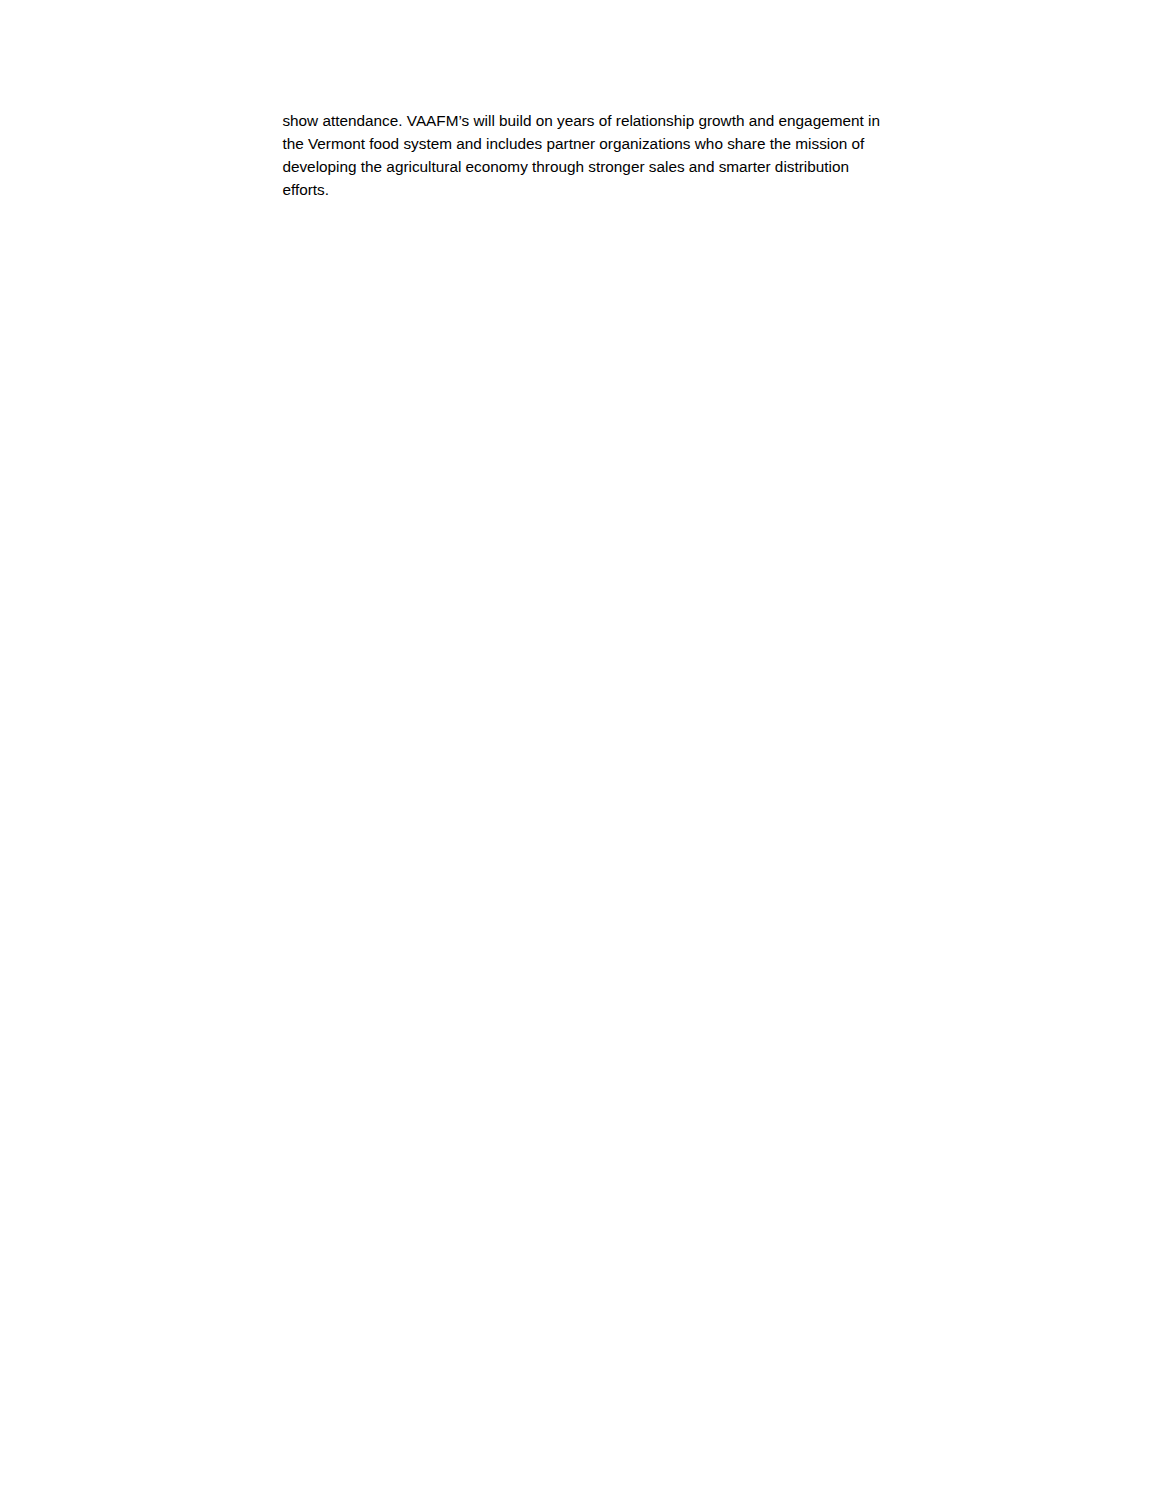show attendance. VAAFM’s will build on years of relationship growth and engagement in the Vermont food system and includes partner organizations who share the mission of developing the agricultural economy through stronger sales and smarter distribution efforts.